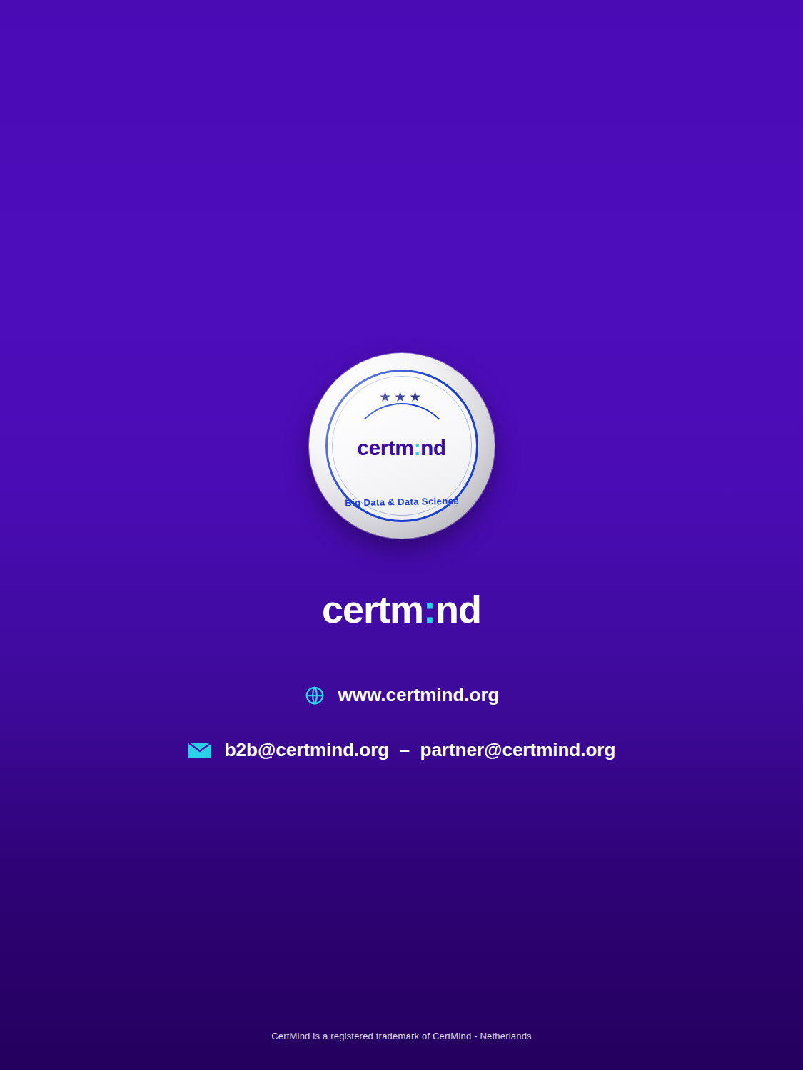★★★
certm: nd
Big Data & Data Science
certm: nd
www.certmind.org
b2b@certmind.org – partner@certmind.org
CertMind is a registered trademark of CertMind - Netherlands